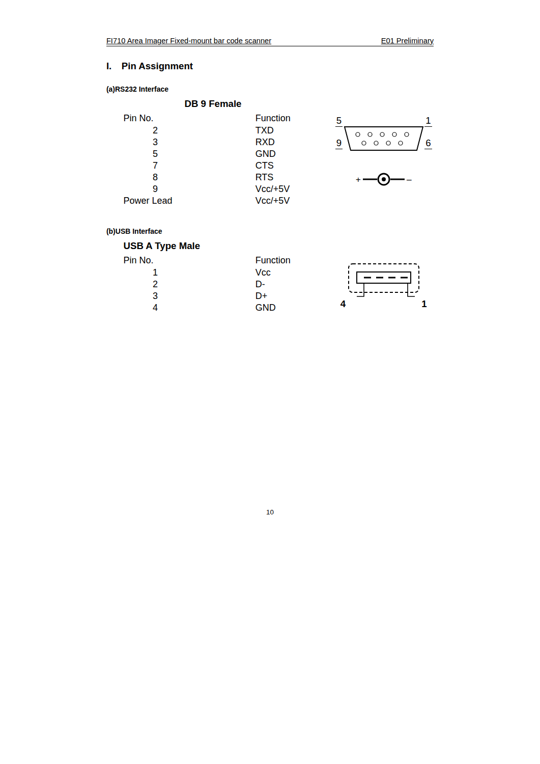FI710 Area Imager Fixed-mount bar code scanner E01 Preliminary
I. Pin Assignment
(a)RS232 Interface
DB 9 Female
| Pin No. | Function |
| --- | --- |
| 2 | TXD |
| 3 | RXD |
| 5 | GND |
| 7 | CTS |
| 8 | RTS |
| 9 | Vcc/+5V |
| Power Lead | Vcc/+5V |
51
96
+ –
(b)USB Interface
USB A Type Male
| Pin No. | Function |
| --- | --- |
| 1 | Vcc |
| 2 | D- |
| 3 | D+ |
| 4 | GND |
4 1
10